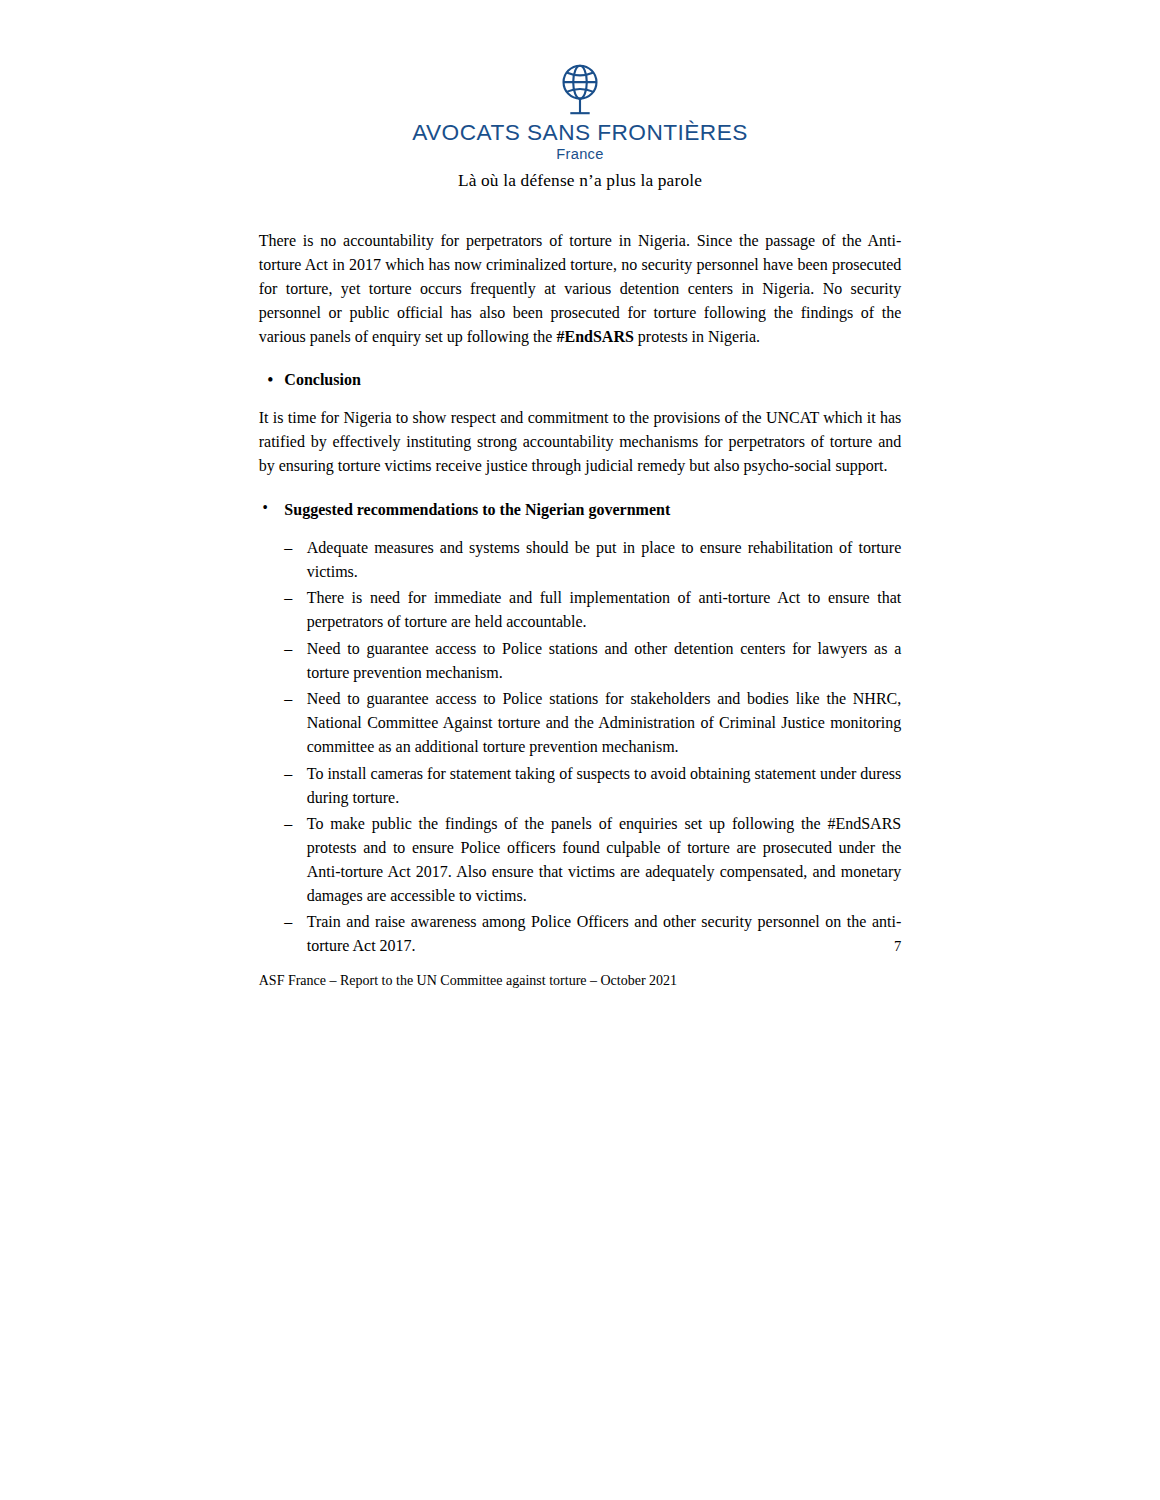AVOCATS SANS FRONTIÈRES
France
Là où la défense n’a plus la parole
There is no accountability for perpetrators of torture in Nigeria. Since the passage of the Anti- torture Act in 2017 which has now criminalized torture, no security personnel have been prosecuted for torture, yet torture occurs frequently at various detention centers in Nigeria. No security personnel or public official has also been prosecuted for torture following the findings of the various panels of enquiry set up following the #EndSARS protests in Nigeria.
Conclusion
It is time for Nigeria to show respect and commitment to the provisions of the UNCAT which it has ratified by effectively instituting strong accountability mechanisms for perpetrators of torture and by ensuring torture victims receive justice through judicial remedy but also psycho-social support.
Suggested recommendations to the Nigerian government
Adequate measures and systems should be put in place to ensure rehabilitation of torture victims.
There is need for immediate and full implementation of anti-torture Act to ensure that perpetrators of torture are held accountable.
Need to guarantee access to Police stations and other detention centers for lawyers as a torture prevention mechanism.
Need to guarantee access to Police stations for stakeholders and bodies like the NHRC, National Committee Against torture and the Administration of Criminal Justice monitoring committee as an additional torture prevention mechanism.
To install cameras for statement taking of suspects to avoid obtaining statement under duress during torture.
To make public the findings of the panels of enquiries set up following the #EndSARS protests and to ensure Police officers found culpable of torture are prosecuted under the Anti-torture Act 2017. Also ensure that victims are adequately compensated, and monetary damages are accessible to victims.
Train and raise awareness among Police Officers and other security personnel on the anti-torture Act 2017.
7
ASF France – Report to the UN Committee against torture – October 2021